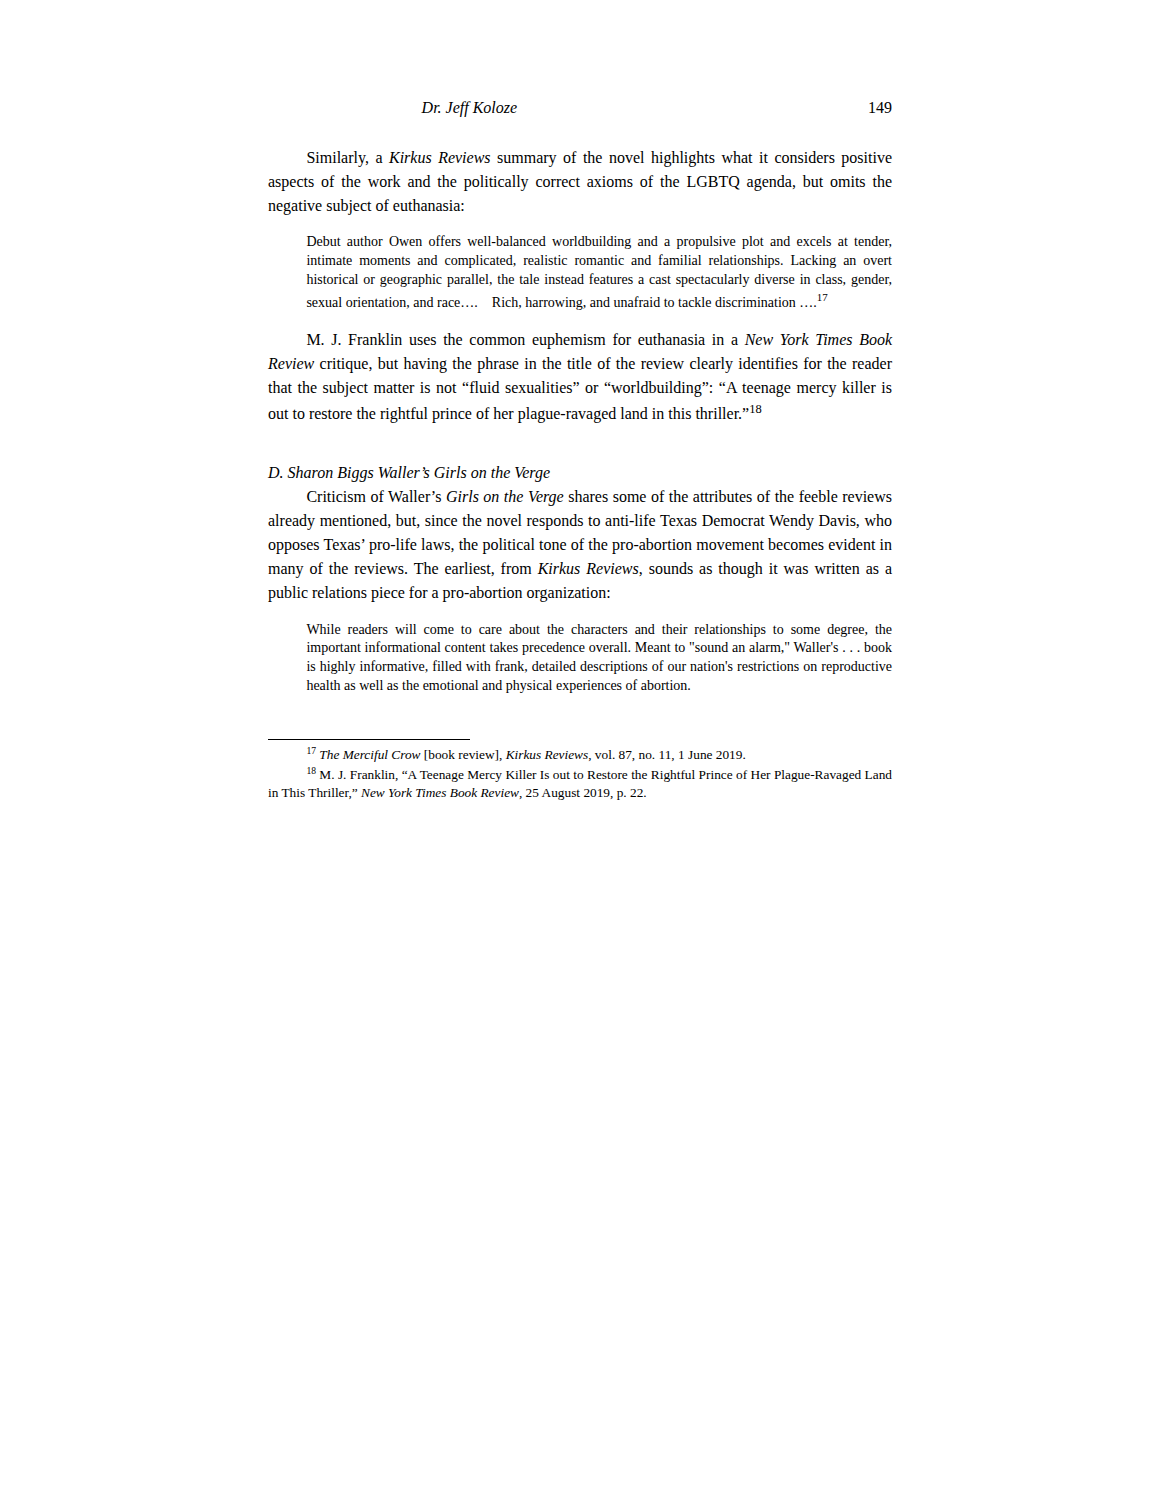Dr. Jeff Koloze 149
Similarly, a Kirkus Reviews summary of the novel highlights what it considers positive aspects of the work and the politically correct axioms of the LGBTQ agenda, but omits the negative subject of euthanasia:
Debut author Owen offers well-balanced worldbuilding and a propulsive plot and excels at tender, intimate moments and complicated, realistic romantic and familial relationships. Lacking an overt historical or geographic parallel, the tale instead features a cast spectacularly diverse in class, gender, sexual orientation, and race…. Rich, harrowing, and unafraid to tackle discrimination ….17
M. J. Franklin uses the common euphemism for euthanasia in a New York Times Book Review critique, but having the phrase in the title of the review clearly identifies for the reader that the subject matter is not “fluid sexualities” or “worldbuilding”: “A teenage mercy killer is out to restore the rightful prince of her plague-ravaged land in this thriller.”18
D. Sharon Biggs Waller’s Girls on the Verge
Criticism of Waller’s Girls on the Verge shares some of the attributes of the feeble reviews already mentioned, but, since the novel responds to anti-life Texas Democrat Wendy Davis, who opposes Texas’ pro-life laws, the political tone of the pro-abortion movement becomes evident in many of the reviews. The earliest, from Kirkus Reviews, sounds as though it was written as a public relations piece for a pro-abortion organization:
While readers will come to care about the characters and their relationships to some degree, the important informational content takes precedence overall. Meant to "sound an alarm," Waller's . . . book is highly informative, filled with frank, detailed descriptions of our nation's restrictions on reproductive health as well as the emotional and physical experiences of abortion.
17 The Merciful Crow [book review], Kirkus Reviews, vol. 87, no. 11, 1 June 2019.
18 M. J. Franklin, “A Teenage Mercy Killer Is out to Restore the Rightful Prince of Her Plague-Ravaged Land in This Thriller,” New York Times Book Review, 25 August 2019, p. 22.